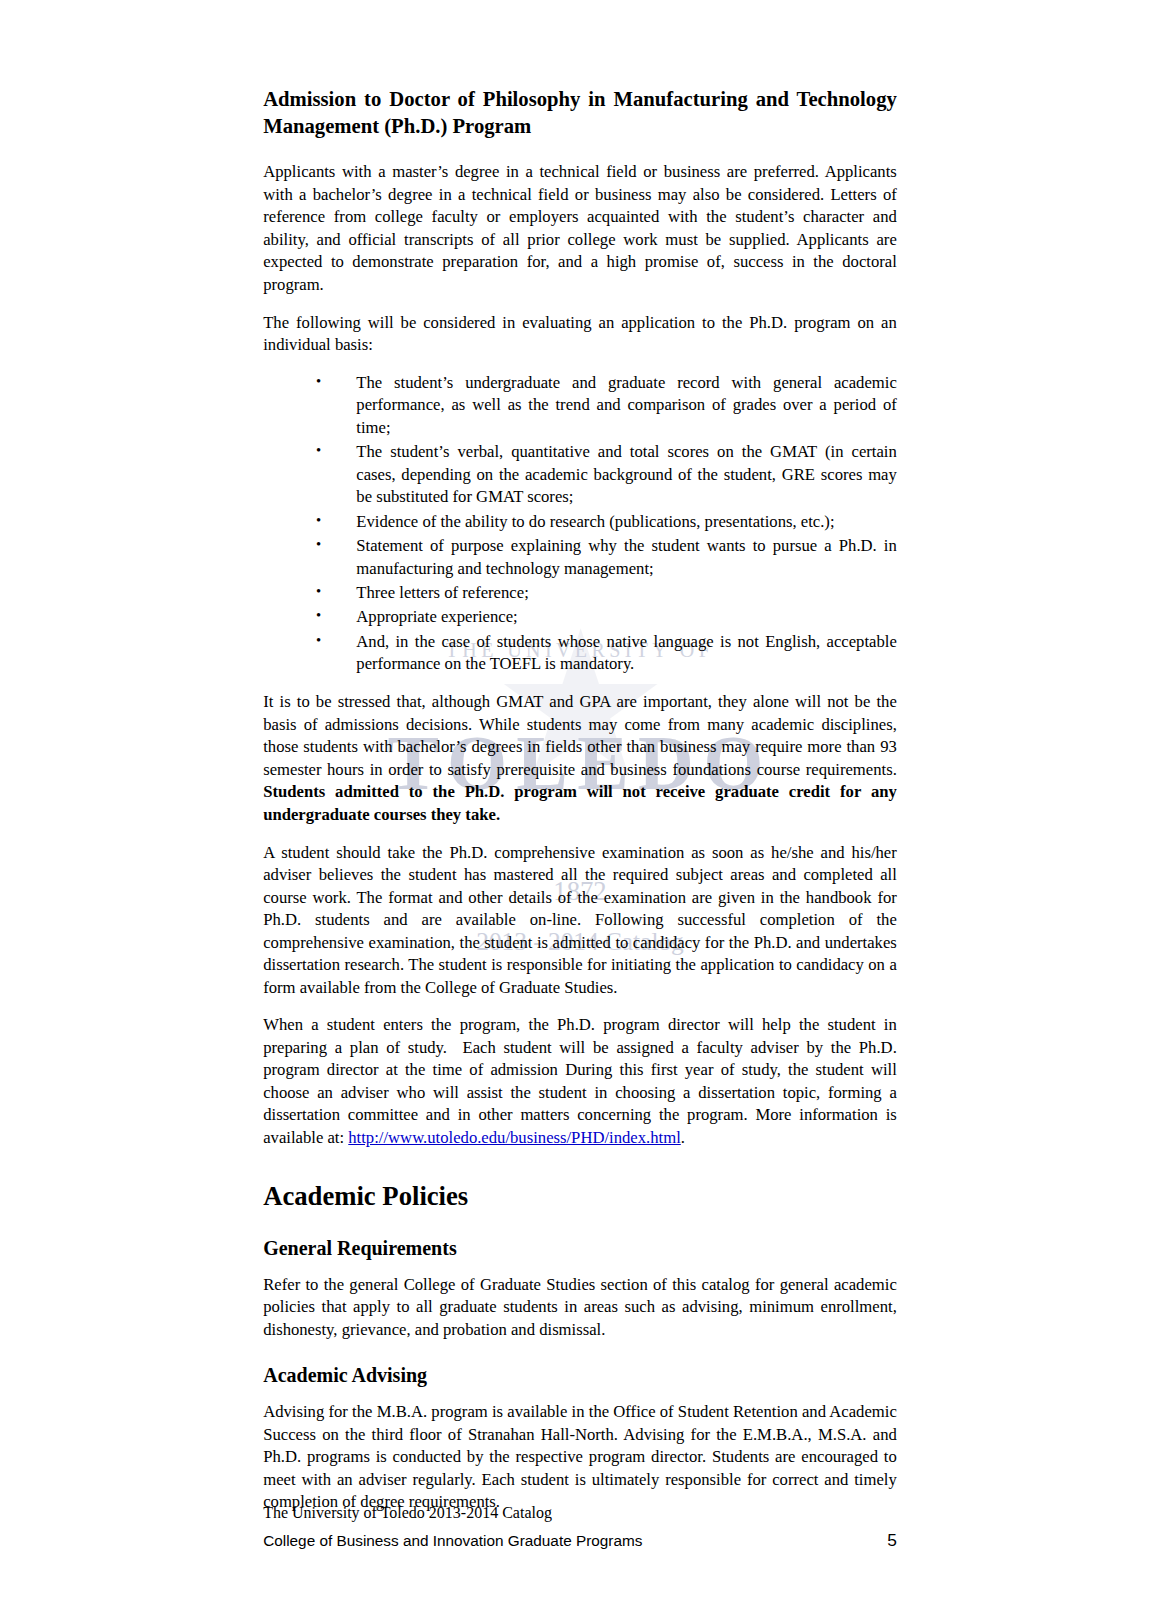★
THE UNIVERSITY OF
TOLEDO
1872
2013 - 2014 Catalog
Admission to Doctor of Philosophy in Manufacturing and Technology Management (Ph.D.) Program
Applicants with a master’s degree in a technical field or business are preferred. Applicants with a bachelor’s degree in a technical field or business may also be considered. Letters of reference from college faculty or employers acquainted with the student’s character and ability, and official transcripts of all prior college work must be supplied. Applicants are expected to demonstrate preparation for, and a high promise of, success in the doctoral program.
The following will be considered in evaluating an application to the Ph.D. program on an individual basis:
The student’s undergraduate and graduate record with general academic performance, as well as the trend and comparison of grades over a period of time;
The student’s verbal, quantitative and total scores on the GMAT (in certain cases, depending on the academic background of the student, GRE scores may be substituted for GMAT scores;
Evidence of the ability to do research (publications, presentations, etc.);
Statement of purpose explaining why the student wants to pursue a Ph.D. in manufacturing and technology management;
Three letters of reference;
Appropriate experience;
And, in the case of students whose native language is not English, acceptable performance on the TOEFL is mandatory.
It is to be stressed that, although GMAT and GPA are important, they alone will not be the basis of admissions decisions. While students may come from many academic disciplines, those students with bachelor’s degrees in fields other than business may require more than 93 semester hours in order to satisfy prerequisite and business foundations course requirements. Students admitted to the Ph.D. program will not receive graduate credit for any undergraduate courses they take.
A student should take the Ph.D. comprehensive examination as soon as he/she and his/her adviser believes the student has mastered all the required subject areas and completed all course work. The format and other details of the examination are given in the handbook for Ph.D. students and are available on-line. Following successful completion of the comprehensive examination, the student is admitted to candidacy for the Ph.D. and undertakes dissertation research. The student is responsible for initiating the application to candidacy on a form available from the College of Graduate Studies.
When a student enters the program, the Ph.D. program director will help the student in preparing a plan of study. Each student will be assigned a faculty adviser by the Ph.D. program director at the time of admission During this first year of study, the student will choose an adviser who will assist the student in choosing a dissertation topic, forming a dissertation committee and in other matters concerning the program. More information is available at: http://www.utoledo.edu/business/PHD/index.html.
Academic Policies
General Requirements
Refer to the general College of Graduate Studies section of this catalog for general academic policies that apply to all graduate students in areas such as advising, minimum enrollment, dishonesty, grievance, and probation and dismissal.
Academic Advising
Advising for the M.B.A. program is available in the Office of Student Retention and Academic Success on the third floor of Stranahan Hall-North. Advising for the E.M.B.A., M.S.A. and Ph.D. programs is conducted by the respective program director. Students are encouraged to meet with an adviser regularly. Each student is ultimately responsible for correct and timely completion of degree requirements.
The University of Toledo 2013-2014 Catalog
College of Business and Innovation Graduate Programs 5